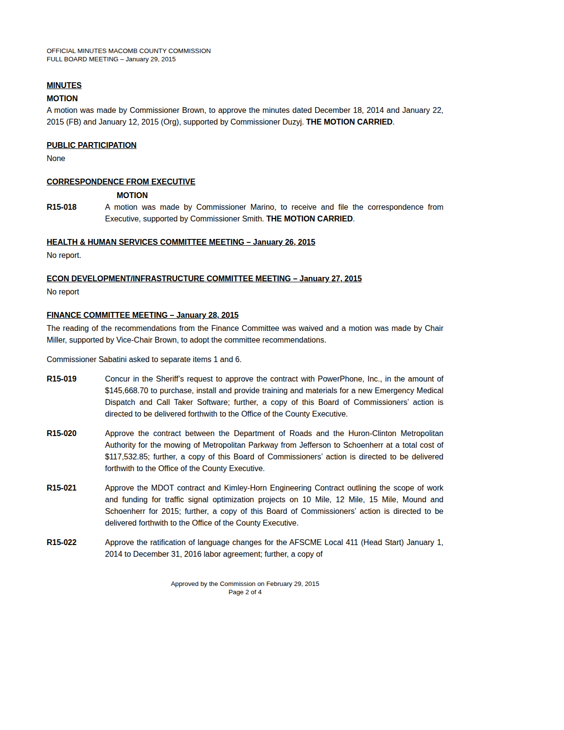OFFICIAL MINUTES MACOMB COUNTY COMMISSION
FULL BOARD MEETING – January 29, 2015
MINUTES
MOTION
A motion was made by Commissioner Brown, to approve the minutes dated December 18, 2014 and January 22, 2015 (FB) and January 12, 2015 (Org), supported by Commissioner Duzyj. THE MOTION CARRIED.
PUBLIC PARTICIPATION
None
CORRESPONDENCE FROM EXECUTIVE
MOTION
R15-018
A motion was made by Commissioner Marino, to receive and file the correspondence from Executive, supported by Commissioner Smith. THE MOTION CARRIED.
HEALTH & HUMAN SERVICES COMMITTEE MEETING – January 26, 2015
No report.
ECON DEVELOPMENT/INFRASTRUCTURE COMMITTEE MEETING – January 27, 2015
No report
FINANCE COMMITTEE MEETING – January 28, 2015
The reading of the recommendations from the Finance Committee was waived and a motion was made by Chair Miller, supported by Vice-Chair Brown, to adopt the committee recommendations.
Commissioner Sabatini asked to separate items 1 and 6.
R15-019
Concur in the Sheriff’s request to approve the contract with PowerPhone, Inc., in the amount of $145,668.70 to purchase, install and provide training and materials for a new Emergency Medical Dispatch and Call Taker Software; further, a copy of this Board of Commissioners’ action is directed to be delivered forthwith to the Office of the County Executive.
R15-020
Approve the contract between the Department of Roads and the Huron-Clinton Metropolitan Authority for the mowing of Metropolitan Parkway from Jefferson to Schoenherr at a total cost of $117,532.85; further, a copy of this Board of Commissioners’ action is directed to be delivered forthwith to the Office of the County Executive.
R15-021
Approve the MDOT contract and Kimley-Horn Engineering Contract outlining the scope of work and funding for traffic signal optimization projects on 10 Mile, 12 Mile, 15 Mile, Mound and Schoenherr for 2015; further, a copy of this Board of Commissioners’ action is directed to be delivered forthwith to the Office of the County Executive.
R15-022
Approve the ratification of language changes for the AFSCME Local 411 (Head Start) January 1, 2014 to December 31, 2016 labor agreement; further, a copy of
Approved by the Commission on February 29, 2015
Page 2 of 4